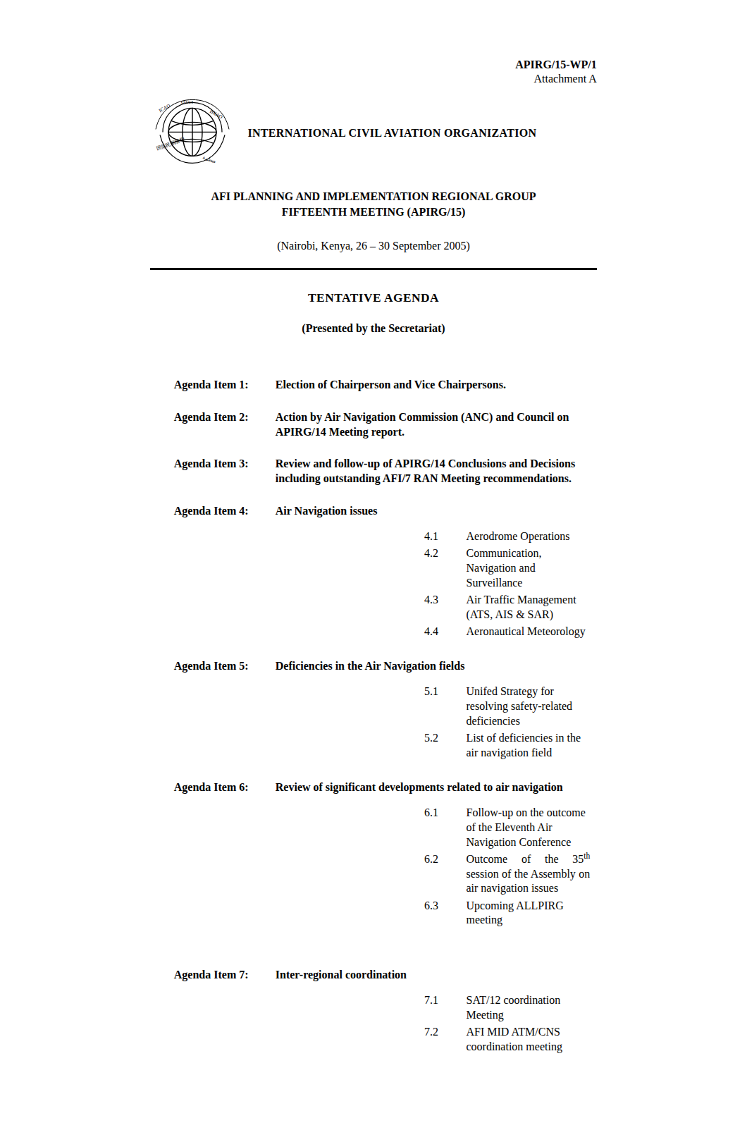APIRG/15-WP/1
Attachment A
ICAO OACI ИКАО 国际民航组织 منظمة
INTERNATIONAL CIVIL AVIATION ORGANIZATION
AFI PLANNING AND IMPLEMENTATION REGIONAL GROUP
FIFTEENTH MEETING (APIRG/15)
(Nairobi, Kenya, 26 – 30 September 2005)
TENTATIVE AGENDA
(Presented by the Secretariat)
Agenda Item 1:
Election of Chairperson and Vice Chairpersons.
Agenda Item 2:
Action by Air Navigation Commission (ANC) and Council on APIRG/14 Meeting report.
Agenda Item 3:
Review and follow-up of APIRG/14 Conclusions and Decisions including outstanding AFI/7 RAN Meeting recommendations.
Agenda Item 4:
Air Navigation issues
4.1 Aerodrome Operations
4.2 Communication, Navigation and Surveillance
4.3 Air Traffic Management (ATS, AIS & SAR)
4.4 Aeronautical Meteorology
Agenda Item 5:
Deficiencies in the Air Navigation fields
5.1 Unifed Strategy for resolving safety-related deficiencies
5.2 List of deficiencies in the air navigation field
Agenda Item 6:
Review of significant developments related to air navigation
6.1 Follow-up on the outcome of the Eleventh Air Navigation Conference
6.2 Outcome of the 35th session of the Assembly on air navigation issues
6.3 Upcoming ALLPIRG meeting
Agenda Item 7:
Inter-regional coordination
7.1 SAT/12 coordination Meeting
7.2 AFI MID ATM/CNS coordination meeting